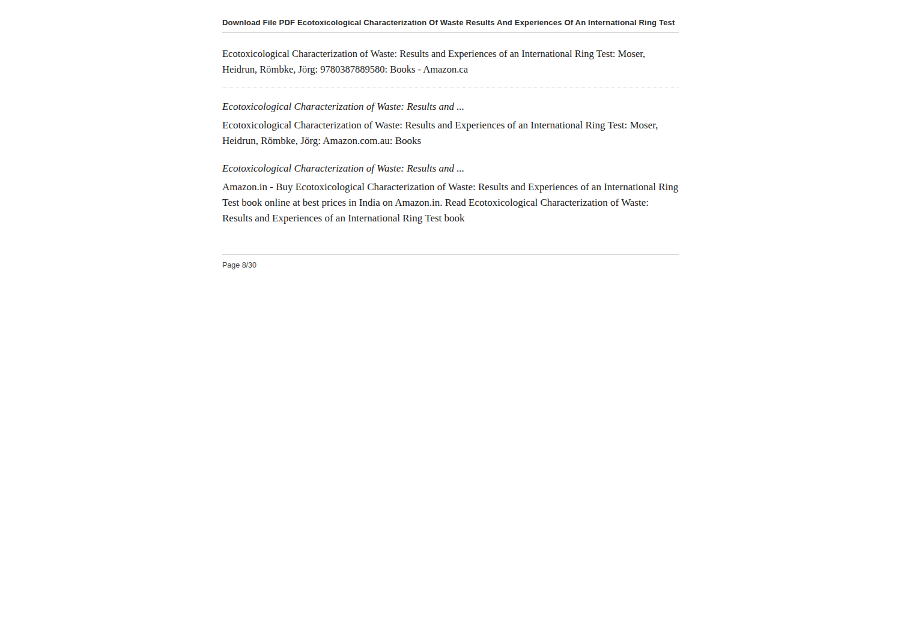Download File PDF Ecotoxicological Characterization Of Waste Results And Experiences Of An International Ring Test
Ecotoxicological Characterization of Waste: Results and Experiences of an International Ring Test: Moser, Heidrun, Römbke, Jörg: 9780387889580: Books - Amazon.ca
Ecotoxicological Characterization of Waste: Results and ...
Ecotoxicological Characterization of Waste: Results and Experiences of an International Ring Test: Moser, Heidrun, Römbke, Jörg: Amazon.com.au: Books
Ecotoxicological Characterization of Waste: Results and ...
Amazon.in - Buy Ecotoxicological Characterization of Waste: Results and Experiences of an International Ring Test book online at best prices in India on Amazon.in. Read Ecotoxicological Characterization of Waste: Results and Experiences of an International Ring Test book
Page 8/30